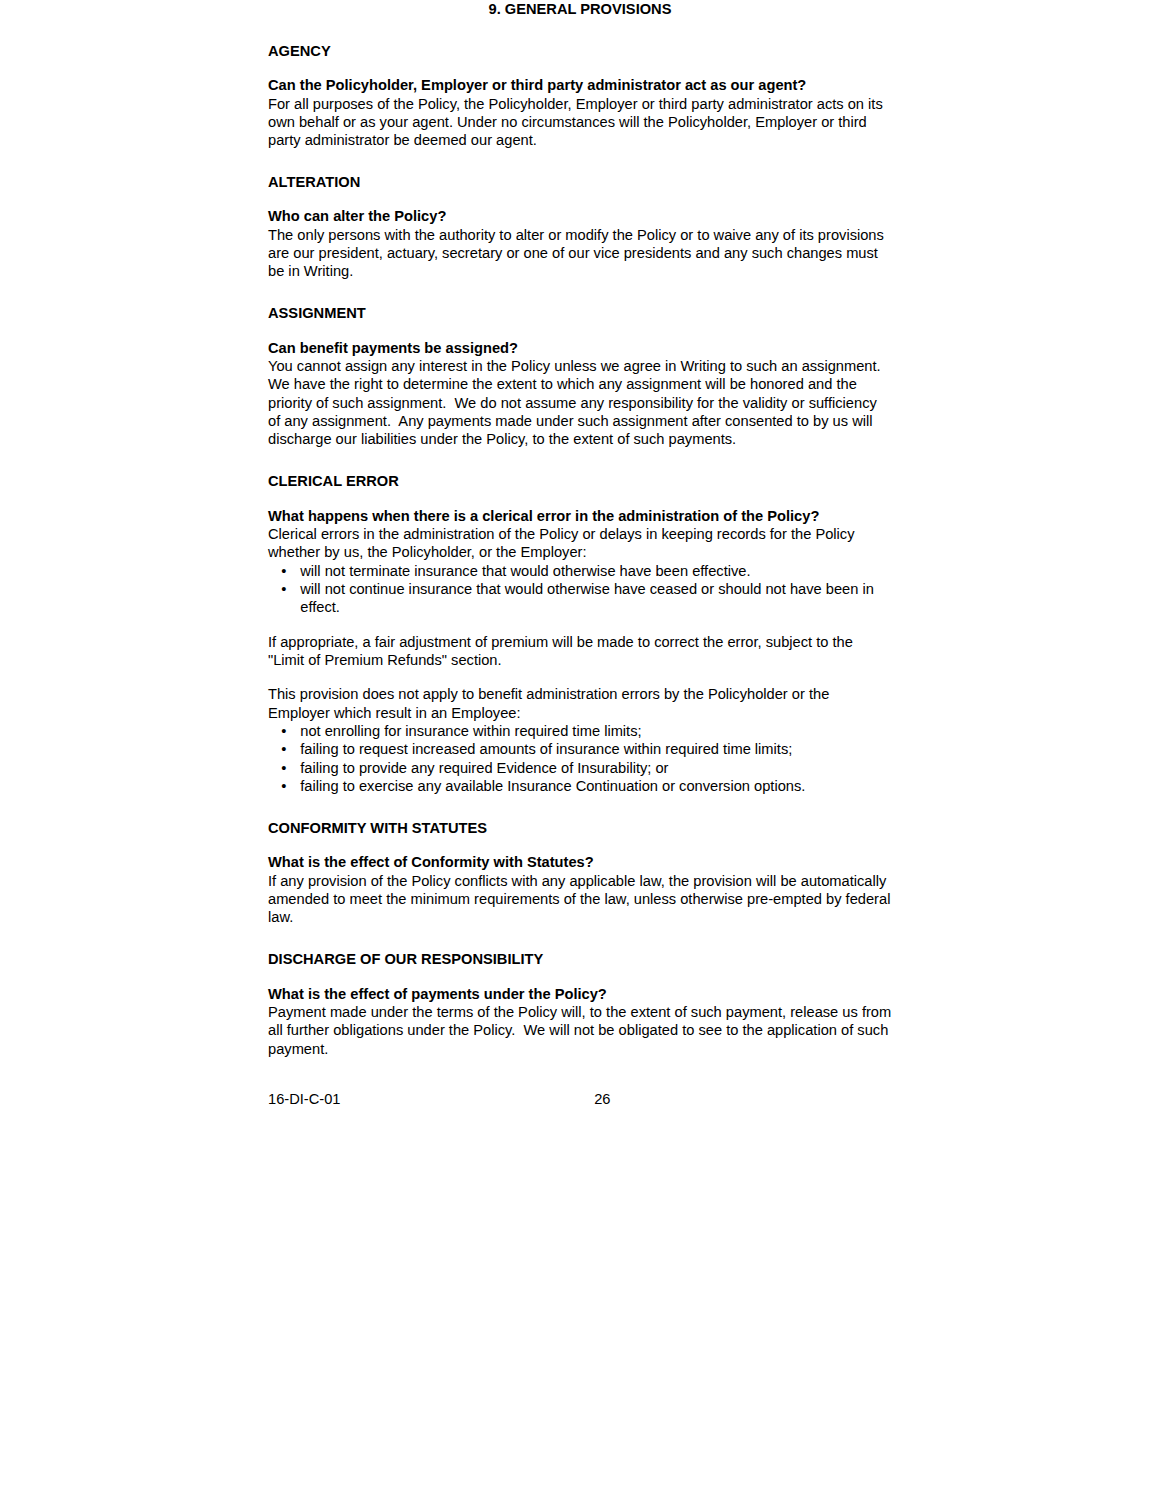9. GENERAL PROVISIONS
AGENCY
Can the Policyholder, Employer or third party administrator act as our agent?
For all purposes of the Policy, the Policyholder, Employer or third party administrator acts on its own behalf or as your agent. Under no circumstances will the Policyholder, Employer or third party administrator be deemed our agent.
ALTERATION
Who can alter the Policy?
The only persons with the authority to alter or modify the Policy or to waive any of its provisions are our president, actuary, secretary or one of our vice presidents and any such changes must be in Writing.
ASSIGNMENT
Can benefit payments be assigned?
You cannot assign any interest in the Policy unless we agree in Writing to such an assignment. We have the right to determine the extent to which any assignment will be honored and the priority of such assignment. We do not assume any responsibility for the validity or sufficiency of any assignment. Any payments made under such assignment after consented to by us will discharge our liabilities under the Policy, to the extent of such payments.
CLERICAL ERROR
What happens when there is a clerical error in the administration of the Policy?
Clerical errors in the administration of the Policy or delays in keeping records for the Policy whether by us, the Policyholder, or the Employer:
will not terminate insurance that would otherwise have been effective.
will not continue insurance that would otherwise have ceased or should not have been in effect.
If appropriate, a fair adjustment of premium will be made to correct the error, subject to the "Limit of Premium Refunds" section.
This provision does not apply to benefit administration errors by the Policyholder or the Employer which result in an Employee:
not enrolling for insurance within required time limits;
failing to request increased amounts of insurance within required time limits;
failing to provide any required Evidence of Insurability; or
failing to exercise any available Insurance Continuation or conversion options.
CONFORMITY WITH STATUTES
What is the effect of Conformity with Statutes?
If any provision of the Policy conflicts with any applicable law, the provision will be automatically amended to meet the minimum requirements of the law, unless otherwise pre-empted by federal law.
DISCHARGE OF OUR RESPONSIBILITY
What is the effect of payments under the Policy?
Payment made under the terms of the Policy will, to the extent of such payment, release us from all further obligations under the Policy. We will not be obligated to see to the application of such payment.
16-DI-C-01 26